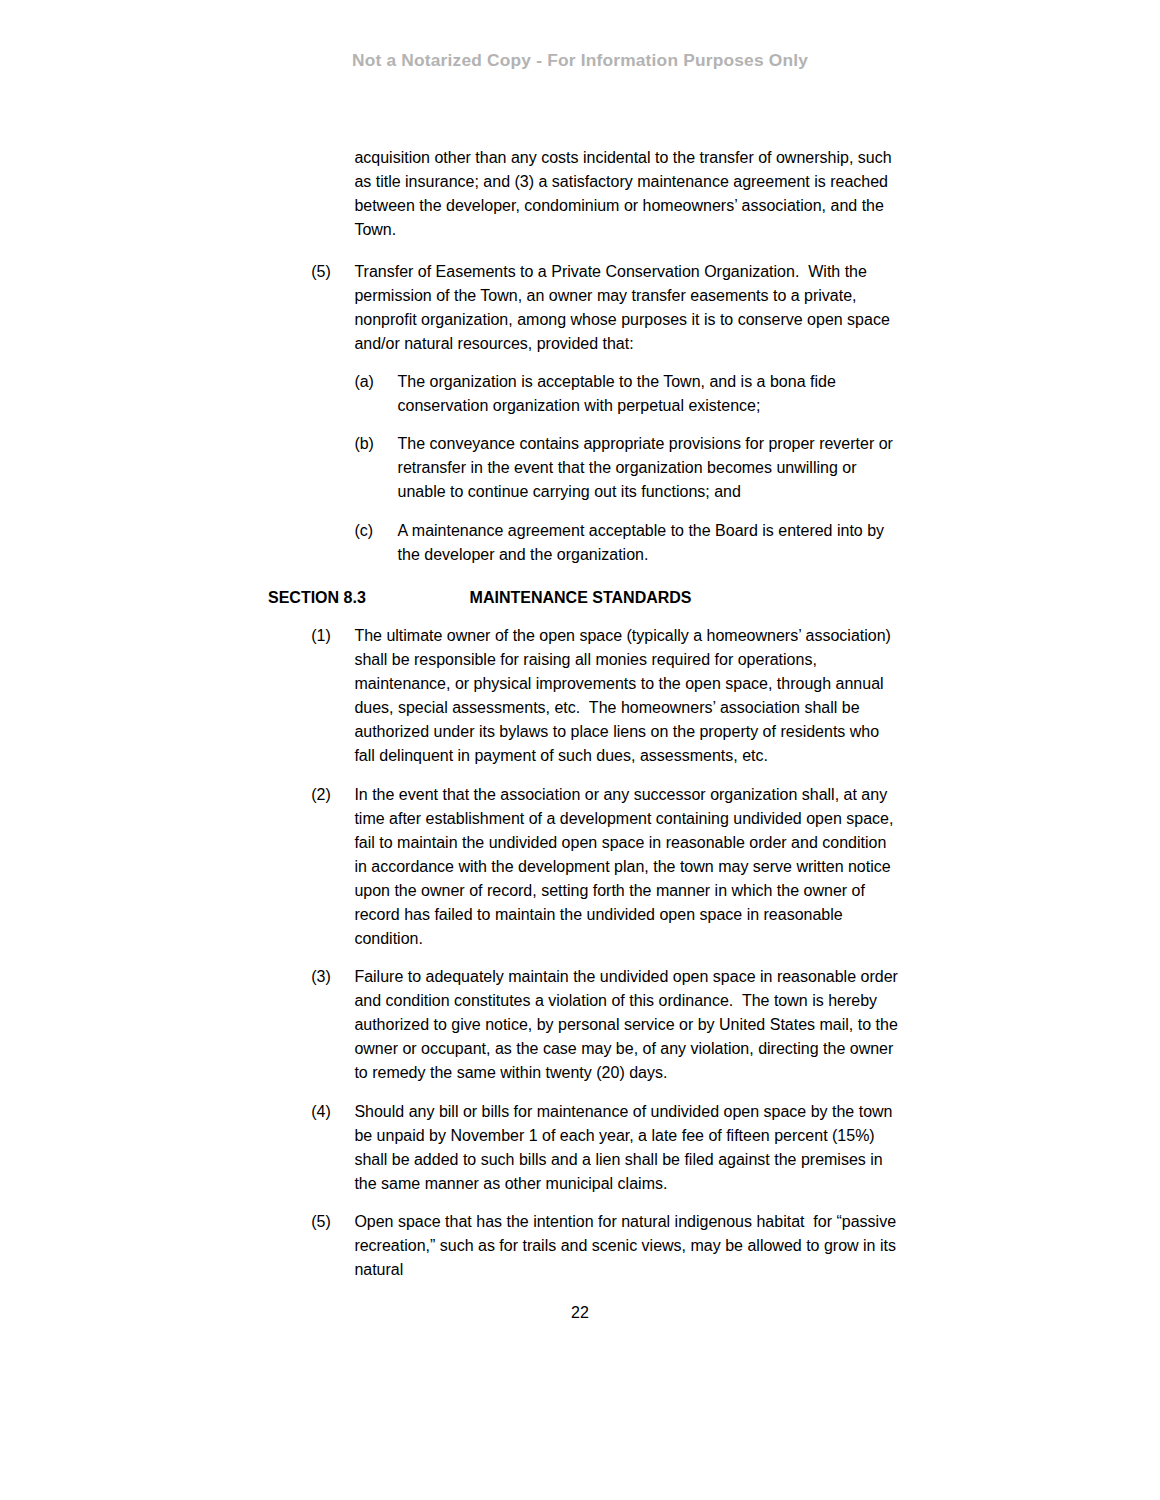Not a Notarized Copy - For Information Purposes Only
acquisition other than any costs incidental to the transfer of ownership, such as title insurance; and (3) a satisfactory maintenance agreement is reached between the developer, condominium or homeowners’ association, and the Town.
(5) Transfer of Easements to a Private Conservation Organization. With the permission of the Town, an owner may transfer easements to a private, nonprofit organization, among whose purposes it is to conserve open space and/or natural resources, provided that:
(a) The organization is acceptable to the Town, and is a bona fide conservation organization with perpetual existence;
(b) The conveyance contains appropriate provisions for proper reverter or retransfer in the event that the organization becomes unwilling or unable to continue carrying out its functions; and
(c) A maintenance agreement acceptable to the Board is entered into by the developer and the organization.
SECTION 8.3 MAINTENANCE STANDARDS
(1) The ultimate owner of the open space (typically a homeowners’ association) shall be responsible for raising all monies required for operations, maintenance, or physical improvements to the open space, through annual dues, special assessments, etc. The homeowners’ association shall be authorized under its bylaws to place liens on the property of residents who fall delinquent in payment of such dues, assessments, etc.
(2) In the event that the association or any successor organization shall, at any time after establishment of a development containing undivided open space, fail to maintain the undivided open space in reasonable order and condition in accordance with the development plan, the town may serve written notice upon the owner of record, setting forth the manner in which the owner of record has failed to maintain the undivided open space in reasonable condition.
(3) Failure to adequately maintain the undivided open space in reasonable order and condition constitutes a violation of this ordinance. The town is hereby authorized to give notice, by personal service or by United States mail, to the owner or occupant, as the case may be, of any violation, directing the owner to remedy the same within twenty (20) days.
(4) Should any bill or bills for maintenance of undivided open space by the town be unpaid by November 1 of each year, a late fee of fifteen percent (15%) shall be added to such bills and a lien shall be filed against the premises in the same manner as other municipal claims.
(5) Open space that has the intention for natural indigenous habitat for “passive recreation,” such as for trails and scenic views, may be allowed to grow in its natural
22